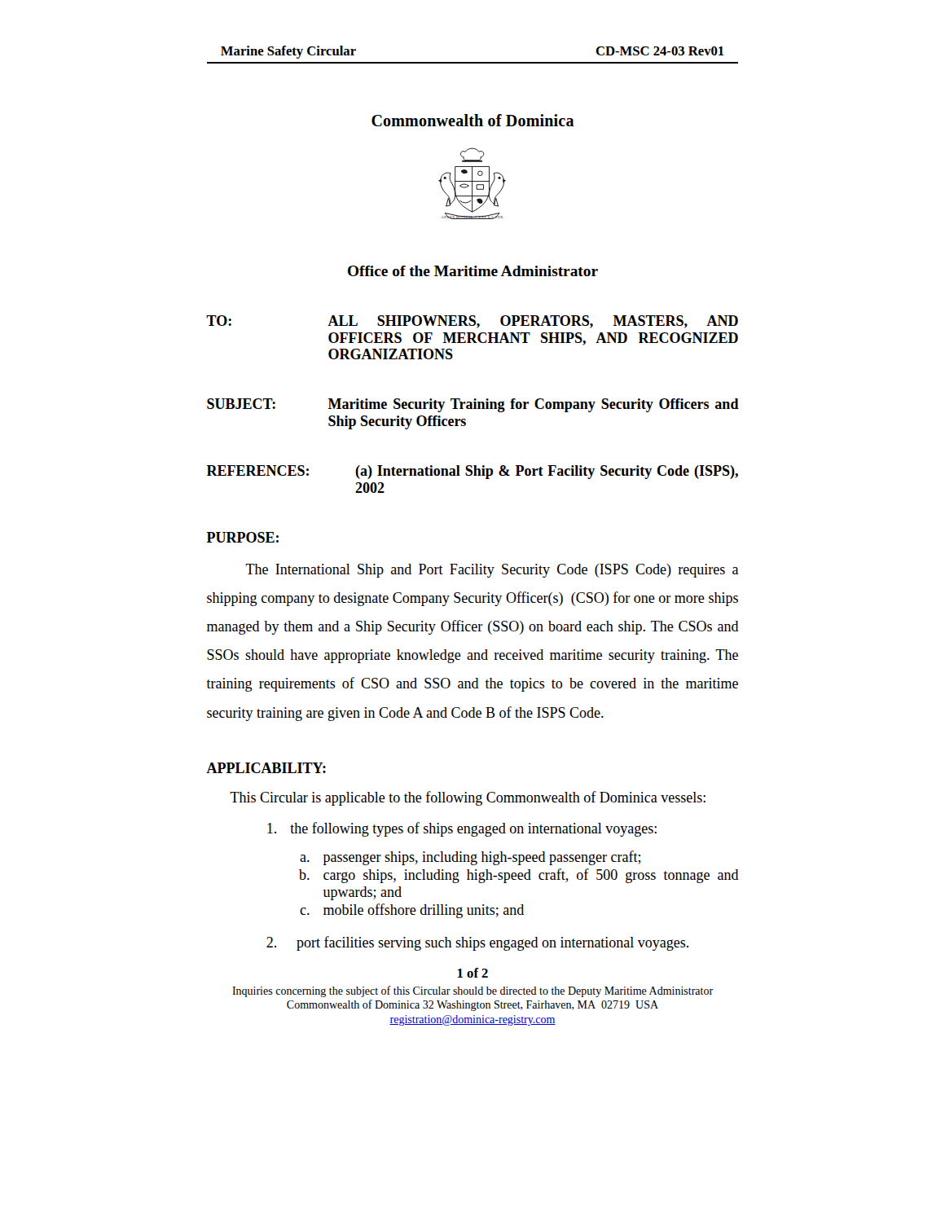Marine Safety Circular
CD-MSC 24-03 Rev01
Commonwealth of Dominica
APRES BONDIE C'EST LA TER
Office of the Maritime Administrator
TO:
ALL SHIPOWNERS, OPERATORS, MASTERS, AND OFFICERS OF MERCHANT SHIPS, AND RECOGNIZED ORGANIZATIONS
SUBJECT:
Maritime Security Training for Company Security Officers and Ship Security Officers
REFERENCES:
(a) International Ship & Port Facility Security Code (ISPS), 2002
PURPOSE:
The International Ship and Port Facility Security Code (ISPS Code) requires a shipping company to designate Company Security Officer(s) (CSO) for one or more ships managed by them and a Ship Security Officer (SSO) on board each ship. The CSOs and SSOs should have appropriate knowledge and received maritime security training. The training requirements of CSO and SSO and the topics to be covered in the maritime security training are given in Code A and Code B of the ISPS Code.
APPLICABILITY:
This Circular is applicable to the following Commonwealth of Dominica vessels:
the following types of ships engaged on international voyages:
passenger ships, including high-speed passenger craft;
cargo ships, including high-speed craft, of 500 gross tonnage and upwards; and
mobile offshore drilling units; and
port facilities serving such ships engaged on international voyages.
1 of 2
Inquiries concerning the subject of this Circular should be directed to the Deputy Maritime Administrator
Commonwealth of Dominica 32 Washington Street, Fairhaven, MA 02719 USA
registration@dominica-registry.com